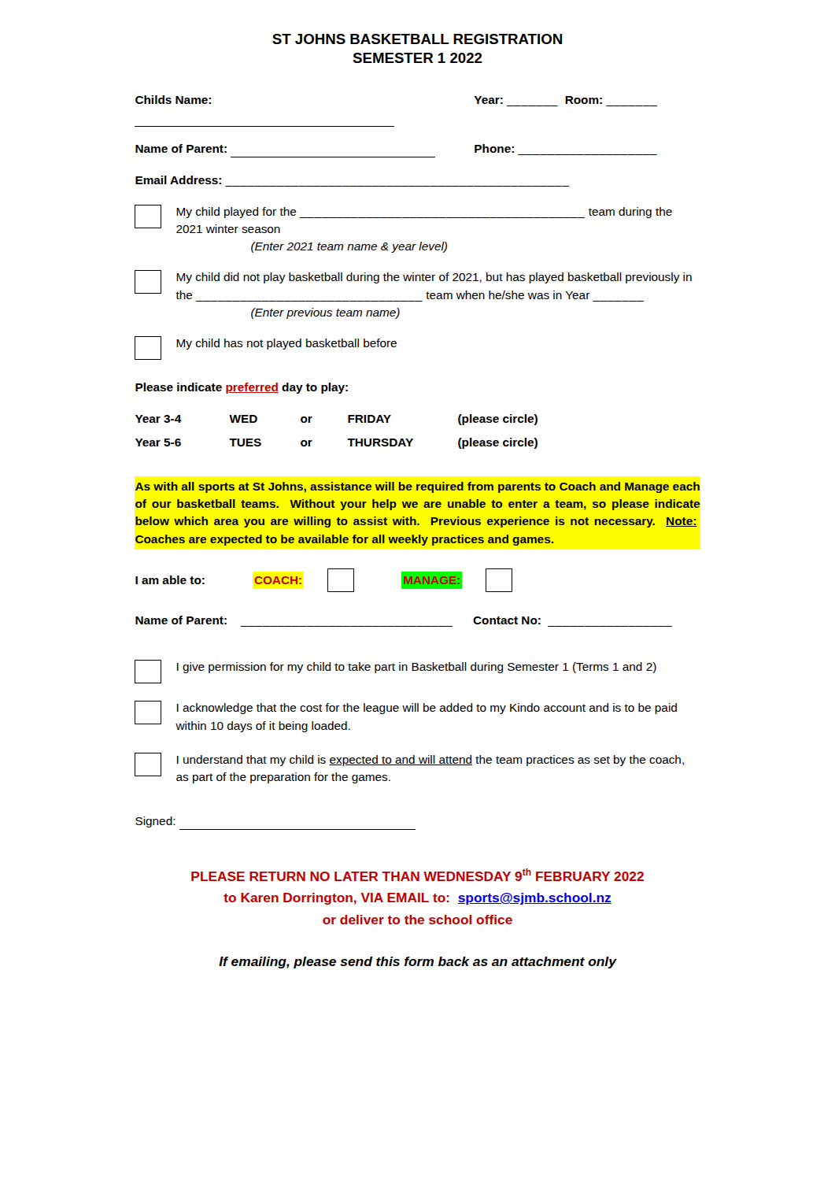ST JOHNS BASKETBALL REGISTRATION
SEMESTER 1 2022
Childs Name:
Year: _______ Room: _______
Name of Parent:
Phone: ___________________
Email Address: _______________________________________________
My child played for the _______________________________________ team during the 2021 winter season (Enter 2021 team name & year level)
My child did not play basketball during the winter of 2021, but has played basketball previously in the _______________________________ team when he/she was in Year _______ (Enter previous team name)
My child has not played basketball before
Please indicate preferred day to play:
| Year 3-4 | WED | or | FRIDAY | (please circle) |
| Year 5-6 | TUES | or | THURSDAY | (please circle) |
As with all sports at St Johns, assistance will be required from parents to Coach and Manage each of our basketball teams. Without your help we are unable to enter a team, so please indicate below which area you are willing to assist with. Previous experience is not necessary. Note: Coaches are expected to be available for all weekly practices and games.
I am able to: COACH: MANAGE:
Name of Parent: _____________________________ Contact No: _________________
I give permission for my child to take part in Basketball during Semester 1 (Terms 1 and 2)
I acknowledge that the cost for the league will be added to my Kindo account and is to be paid within 10 days of it being loaded.
I understand that my child is expected to and will attend the team practices as set by the coach, as part of the preparation for the games.
Signed:
PLEASE RETURN NO LATER THAN WEDNESDAY 9th FEBRUARY 2022
to Karen Dorrington, VIA EMAIL to: sports@sjmb.school.nz
or deliver to the school office
If emailing, please send this form back as an attachment only